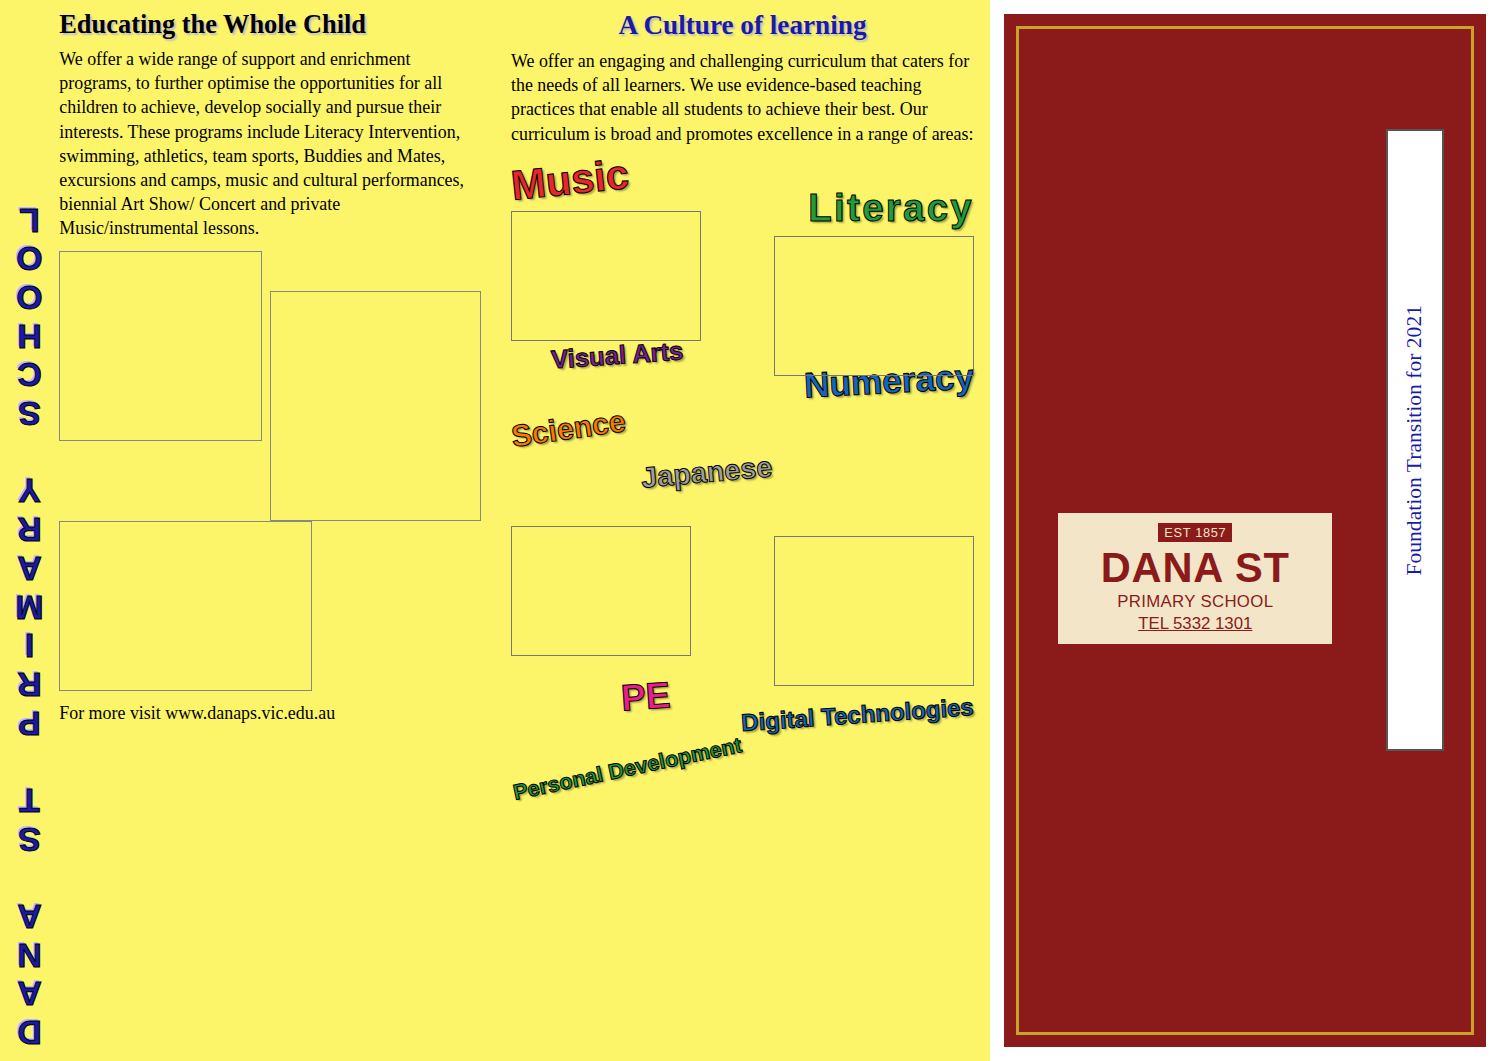DANA ST PRIMARY SCHOOL
Educating the Whole Child
We offer a wide range of support and enrichment programs, to further optimise the opportunities for all children to achieve, develop socially and pursue their interests. These programs include Literacy Intervention, swimming, athletics, team sports, Buddies and Mates, excursions and camps, music and cultural performances, biennial Art Show/ Concert and private Music/instrumental lessons.
For more visit www.danaps.vic.edu.au
A Culture of learning
We offer an engaging and challenging curriculum that caters for the needs of all learners. We use evidence-based teaching practices that enable all students to achieve their best. Our curriculum is broad and promotes excellence in a range of areas:
Music Literacy Visual Arts Numeracy Science Japanese PE Digital Technologies Personal Development
Foundation Transition for 2021
EST 1857
DANA ST
PRIMARY SCHOOL
TEL 5332 1301